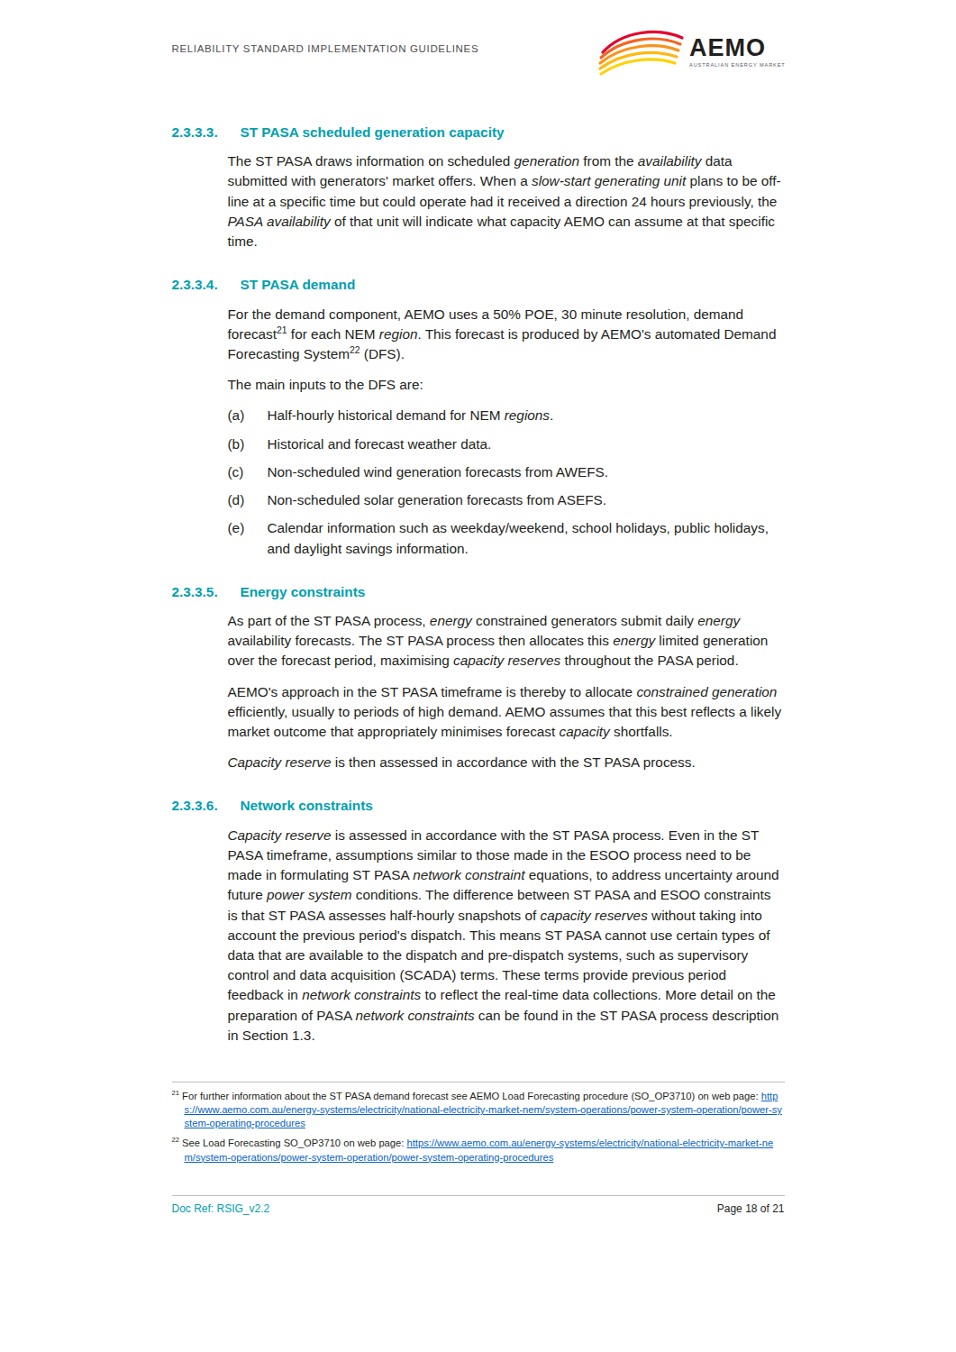Reliability Standard Implementation Guidelines
AEMO AUSTRALIAN ENERGY MARKET OPERATOR
2.3.3.3. ST PASA scheduled generation capacity
The ST PASA draws information on scheduled generation from the availability data submitted with generators' market offers. When a slow-start generating unit plans to be off-line at a specific time but could operate had it received a direction 24 hours previously, the PASA availability of that unit will indicate what capacity AEMO can assume at that specific time.
2.3.3.4. ST PASA demand
For the demand component, AEMO uses a 50% POE, 30 minute resolution, demand forecast21 for each NEM region. This forecast is produced by AEMO's automated Demand Forecasting System22 (DFS).
The main inputs to the DFS are:
(a) Half-hourly historical demand for NEM regions.
(b) Historical and forecast weather data.
(c) Non-scheduled wind generation forecasts from AWEFS.
(d) Non-scheduled solar generation forecasts from ASEFS.
(e) Calendar information such as weekday/weekend, school holidays, public holidays, and daylight savings information.
2.3.3.5. Energy constraints
As part of the ST PASA process, energy constrained generators submit daily energy availability forecasts. The ST PASA process then allocates this energy limited generation over the forecast period, maximising capacity reserves throughout the PASA period.
AEMO's approach in the ST PASA timeframe is thereby to allocate constrained generation efficiently, usually to periods of high demand. AEMO assumes that this best reflects a likely market outcome that appropriately minimises forecast capacity shortfalls.
Capacity reserve is then assessed in accordance with the ST PASA process.
2.3.3.6. Network constraints
Capacity reserve is assessed in accordance with the ST PASA process. Even in the ST PASA timeframe, assumptions similar to those made in the ESOO process need to be made in formulating ST PASA network constraint equations, to address uncertainty around future power system conditions. The difference between ST PASA and ESOO constraints is that ST PASA assesses half-hourly snapshots of capacity reserves without taking into account the previous period's dispatch. This means ST PASA cannot use certain types of data that are available to the dispatch and pre-dispatch systems, such as supervisory control and data acquisition (SCADA) terms. These terms provide previous period feedback in network constraints to reflect the real-time data collections. More detail on the preparation of PASA network constraints can be found in the ST PASA process description in Section 1.3.
21 For further information about the ST PASA demand forecast see AEMO Load Forecasting procedure (SO_OP3710) on web page: https://www.aemo.com.au/energy-systems/electricity/national-electricity-market-nem/system-operations/power-system-operation/power-system-operating-procedures
22 See Load Forecasting SO_OP3710 on web page: https://www.aemo.com.au/energy-systems/electricity/national-electricity-market-nem/system-operations/power-system-operation/power-system-operating-procedures
Doc Ref: RSIG_v2.2
Page 18 of 21